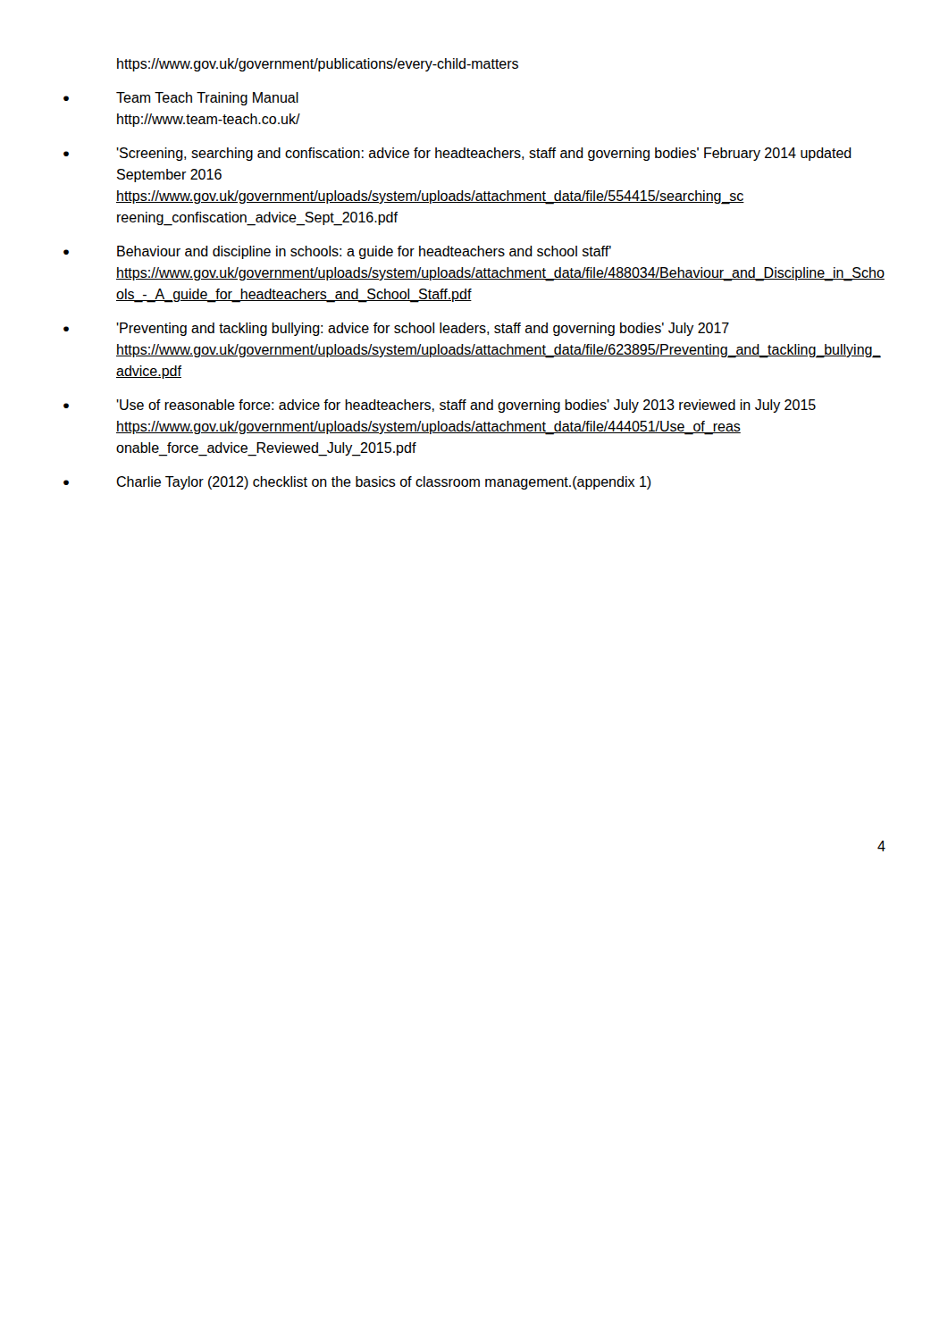https://www.gov.uk/government/publications/every-child-matters
Team Teach Training Manual
http://www.team-teach.co.uk/
'Screening, searching and confiscation: advice for headteachers, staff and governing bodies' February 2014 updated September 2016
https://www.gov.uk/government/uploads/system/uploads/attachment_data/file/554415/searching_screening_confiscation_advice_Sept_2016.pdf
Behaviour and discipline in schools: a guide for headteachers and school staff'
https://www.gov.uk/government/uploads/system/uploads/attachment_data/file/488034/Behaviour_and_Discipline_in_Schools_-_A_guide_for_headteachers_and_School_Staff.pdf
'Preventing and tackling bullying: advice for school leaders, staff and governing bodies' July 2017
https://www.gov.uk/government/uploads/system/uploads/attachment_data/file/623895/Preventing_and_tackling_bullying_advice.pdf
'Use of reasonable force: advice for headteachers, staff and governing bodies' July 2013 reviewed in July 2015
https://www.gov.uk/government/uploads/system/uploads/attachment_data/file/444051/Use_of_reasonable_force_advice_Reviewed_July_2015.pdf
Charlie Taylor (2012) checklist on the basics of classroom management.(appendix 1)
4